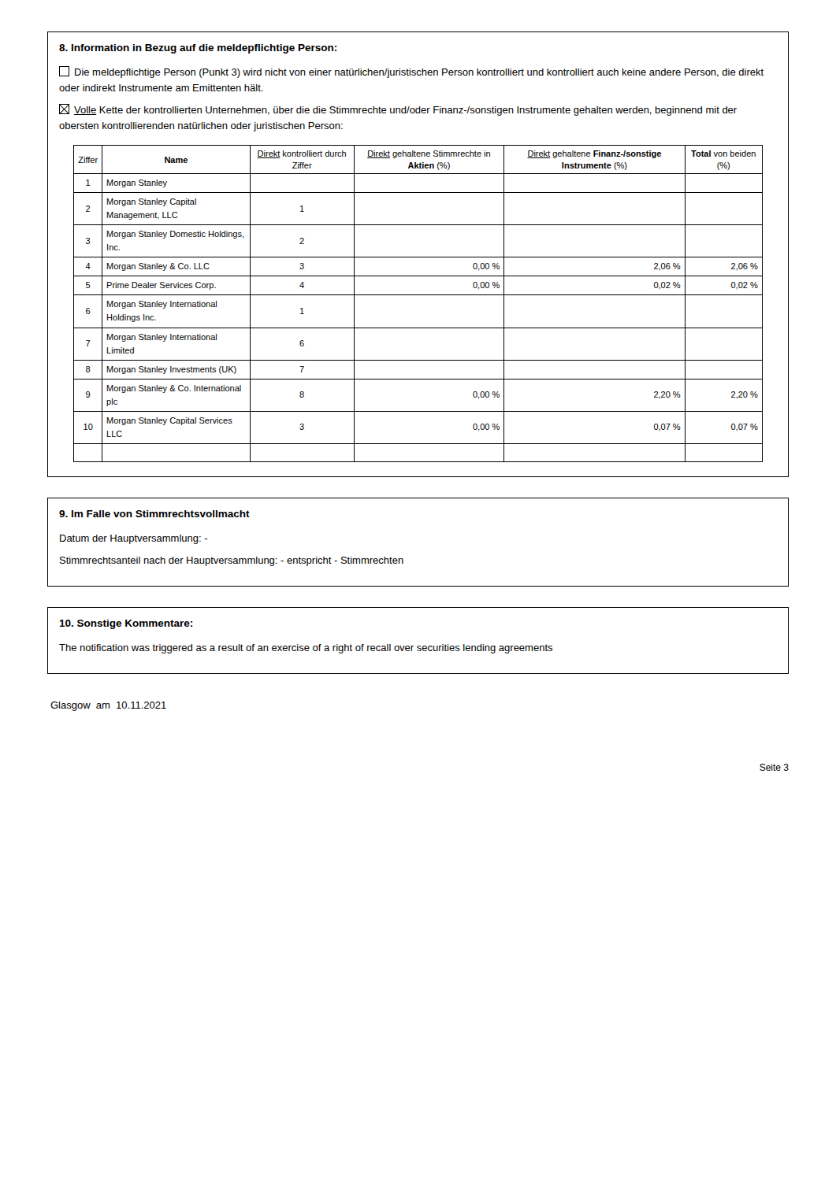8. Information in Bezug auf die meldepflichtige Person:
Die meldepflichtige Person (Punkt 3) wird nicht von einer natürlichen/juristischen Person kontrolliert und kontrolliert auch keine andere Person, die direkt oder indirekt Instrumente am Emittenten hält.
Volle Kette der kontrollierten Unternehmen, über die die Stimmrechte und/oder Finanz-/sonstigen Instrumente gehalten werden, beginnend mit der obersten kontrollierenden natürlichen oder juristischen Person:
| Ziffer | Name | Direkt kontrolliert durch Ziffer | Direkt gehaltene Stimmrechte in Aktien (%) | Direkt gehaltene Finanz-/sonstige Instrumente (%) | Total von beiden (%) |
| --- | --- | --- | --- | --- | --- |
| 1 | Morgan Stanley | | | | |
| 2 | Morgan Stanley Capital Management, LLC | 1 | | | |
| 3 | Morgan Stanley Domestic Holdings, Inc. | 2 | | | |
| 4 | Morgan Stanley & Co. LLC | 3 | 0,00 % | 2,06 % | 2,06 % |
| 5 | Prime Dealer Services Corp. | 4 | 0,00 % | 0,02 % | 0,02 % |
| 6 | Morgan Stanley International Holdings Inc. | 1 | | | |
| 7 | Morgan Stanley International Limited | 6 | | | |
| 8 | Morgan Stanley Investments (UK) | 7 | | | |
| 9 | Morgan Stanley & Co. International plc | 8 | 0,00 % | 2,20 % | 2,20 % |
| 10 | Morgan Stanley Capital Services LLC | 3 | 0,00 % | 0,07 % | 0,07 % |
9. Im Falle von Stimmrechtsvollmacht
Datum der Hauptversammlung: -
Stimmrechtsanteil nach der Hauptversammlung: - entspricht - Stimmrechten
10. Sonstige Kommentare:
The notification was triggered as a result of an exercise of a right of recall over securities lending agreements
Glasgow am 10.11.2021
Seite 3